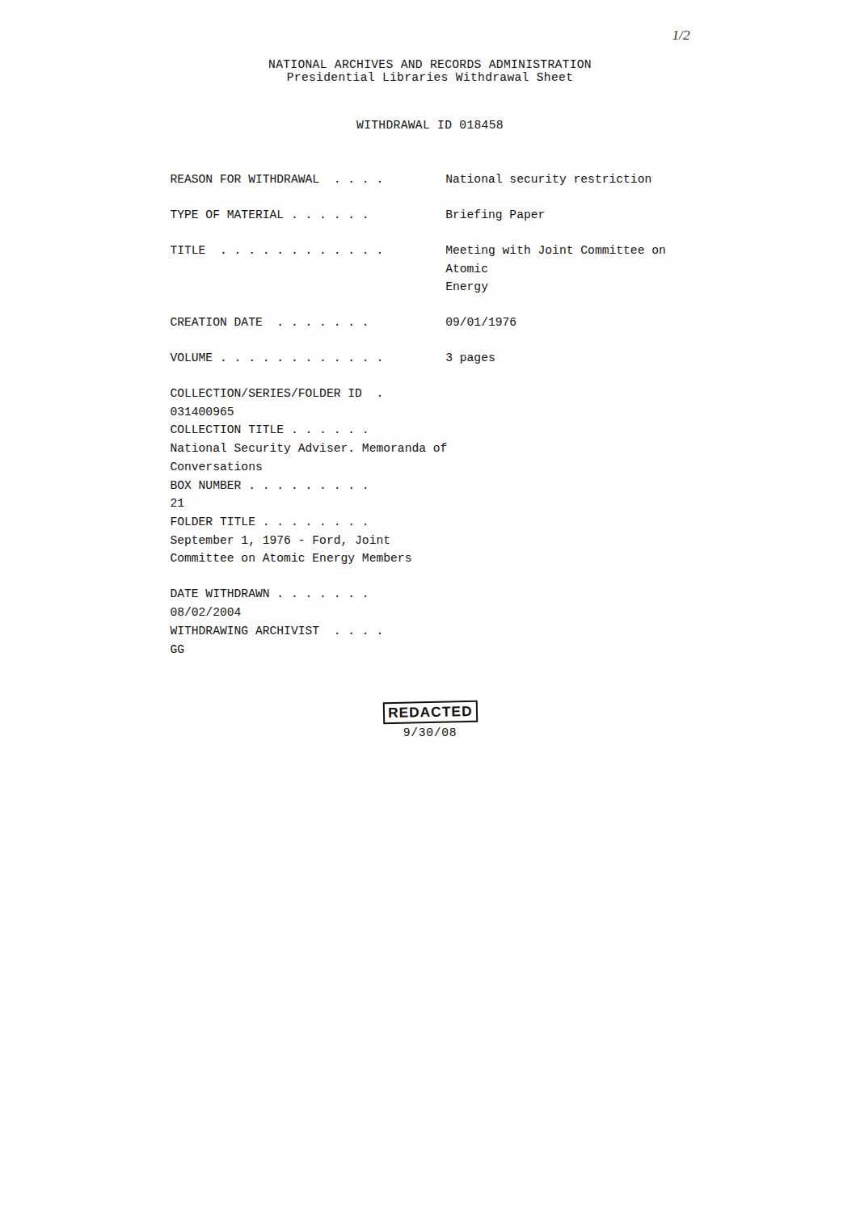1/2
NATIONAL ARCHIVES AND RECORDS ADMINISTRATION
Presidential Libraries Withdrawal Sheet
WITHDRAWAL ID 018458
REASON FOR WITHDRAWAL . . . .
National security restriction
TYPE OF MATERIAL . . . . . .
Briefing Paper
TITLE . . . . . . . . . . . .
Meeting with Joint Committee on Atomic Energy
CREATION DATE . . . . . . .
09/01/1976
VOLUME . . . . . . . . . . . .
3 pages
COLLECTION/SERIES/FOLDER ID .
031400965
COLLECTION TITLE . . . . . .
National Security Adviser. Memoranda of Conversations
BOX NUMBER . . . . . . . . .
21
FOLDER TITLE . . . . . . . .
September 1, 1976 - Ford, Joint Committee on Atomic Energy Members
DATE WITHDRAWN . . . . . . .
08/02/2004
WITHDRAWING ARCHIVIST . . . .
GG
REDACTED
9/30/08